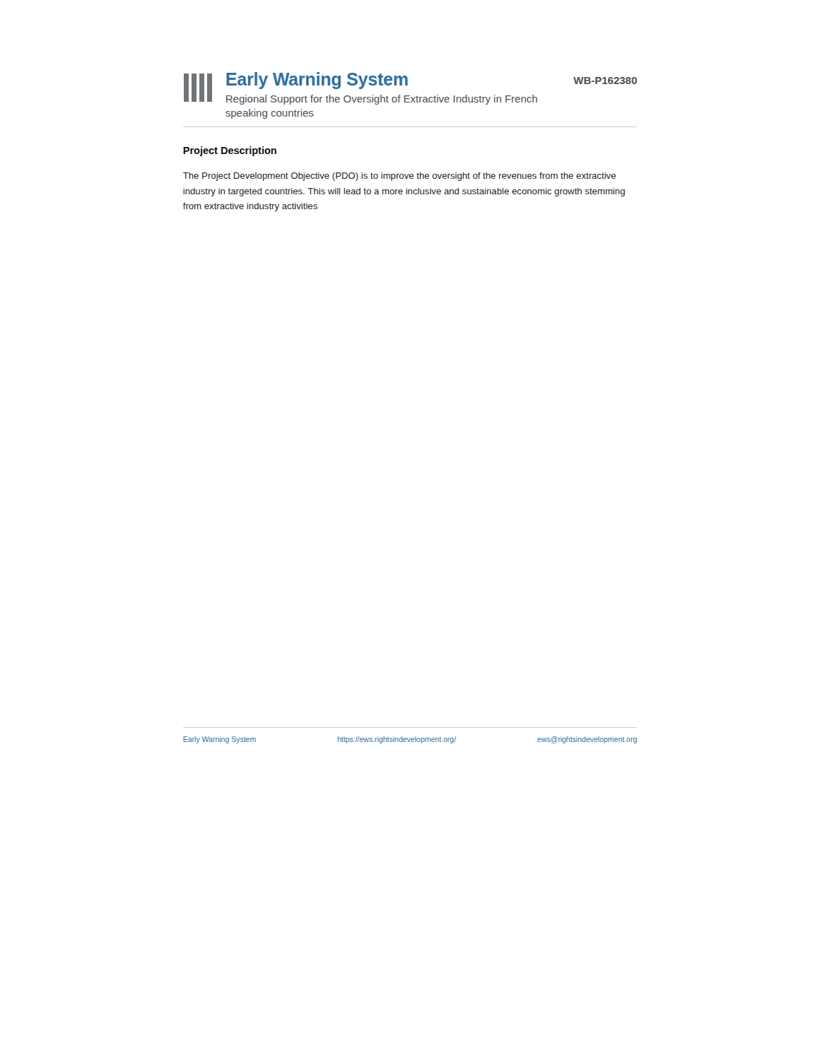Early Warning System
Regional Support for the Oversight of Extractive Industry in French speaking countries
WB-P162380
Project Description
The Project Development Objective (PDO) is to improve the oversight of the revenues from the extractive industry in targeted countries. This will lead to a more inclusive and sustainable economic growth stemming from extractive industry activities
Early Warning System https://ews.rightsindevelopment.org/ ews@rightsindevelopment.org